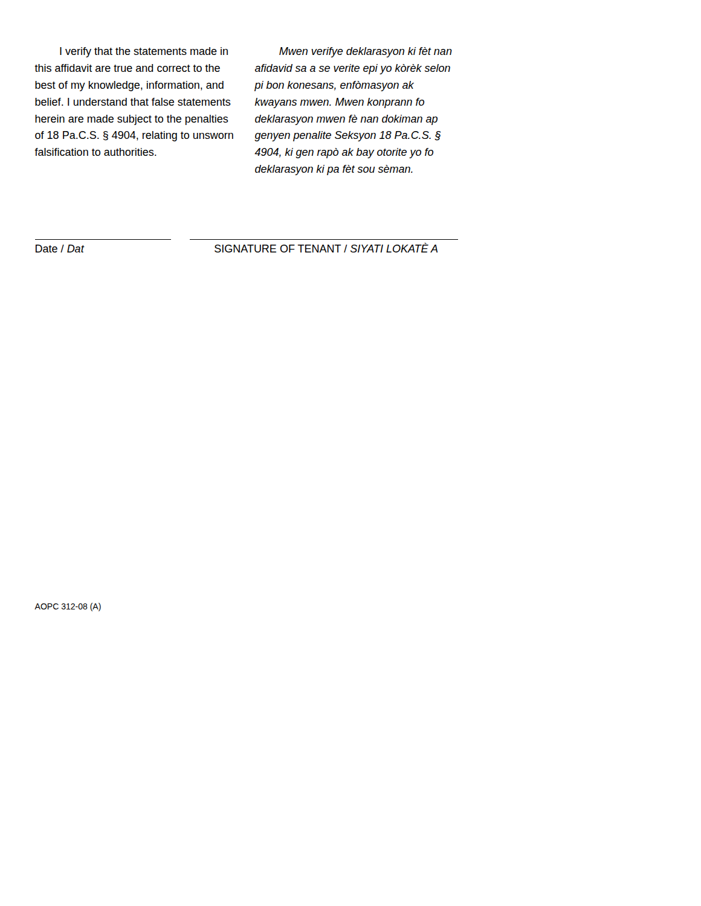I verify that the statements made in this affidavit are true and correct to the best of my knowledge, information, and belief. I understand that false statements herein are made subject to the penalties of 18 Pa.C.S. § 4904, relating to unsworn falsification to authorities.
Mwen verifye deklarasyon ki fèt nan afidavid sa a se verite epi yo kòrèk selon pi bon konesans, enfòmasyon ak kwayans mwen. Mwen konprann fo deklarasyon mwen fè nan dokiman ap genyen penalite Seksyon 18 Pa.C.S. § 4904, ki gen rapò ak bay otorite yo fo deklarasyon ki pa fèt sou sèman.
Date / Dat
SIGNATURE OF TENANT / SIYATI LOKATÈ A
AOPC 312-08 (A)